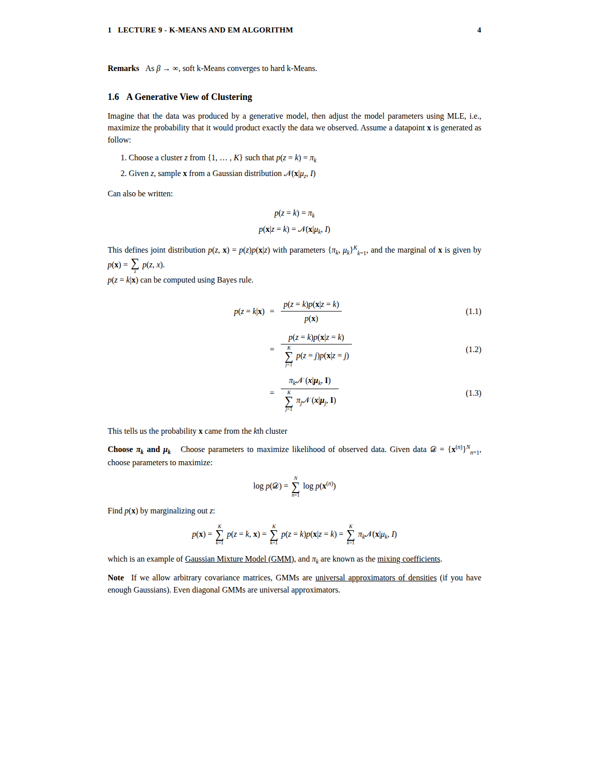1 Lecture 9 - K-Means and EM Algorithm 4
Remarks As β → ∞, soft k-Means converges to hard k-Means.
1.6 A Generative View of Clustering
Imagine that the data was produced by a generative model, then adjust the model parameters using MLE, i.e., maximize the probability that it would product exactly the data we observed. Assume a datapoint x is generated as follow:
Choose a cluster z from {1, … , K} such that p(z = k) = πk
Given z, sample x from a Gaussian distribution 𝒩(x|μz, I)
Can also be written:
p(z = k) = πk
p(x|z = k) = 𝒩(x|μk, I)
This defines joint distribution p(z, x) = p(z)p(x|z) with parameters {πk, μk}Kk=1, and the marginal of x is given by p(x) = ∑z p(z, x).
p(z = k|x) can be computed using Bayes rule.
| p ( z = k / x ) | = | p ( z = k ) p ( x / z = k ) p ( x ) | (1.1) |
| | = | p ( z = k ) p ( x / z = k ) K ∑ j =1 p ( z = j ) p ( x / z = j ) | (1.2) |
| | = | π k 𝒩 ( x / μ k , I ) K ∑ j =1 π j 𝒩 ( x / μ j , I ) | (1.3) |
This tells us the probability x came from the kth cluster
Choose πk and μk Choose parameters to maximize likelihood of observed data. Given data 𝒟 = {x(n)}Nn=1, choose parameters to maximize:
log p(𝒟) = N∑n=1 log p(x(n))
Find p(x) by marginalizing out z:
p(x) = K∑k=1 p(z = k, x) = K∑k=1 p(z = k)p(x|z = k) = K∑k=1 πk 𝒩(x|μk, I)
which is an example of Gaussian Mixture Model (GMM), and πk are known as the mixing coefficients.
Note If we allow arbitrary covariance matrices, GMMs are universal approximators of densities (if you have enough Gaussians). Even diagonal GMMs are universal approximators.